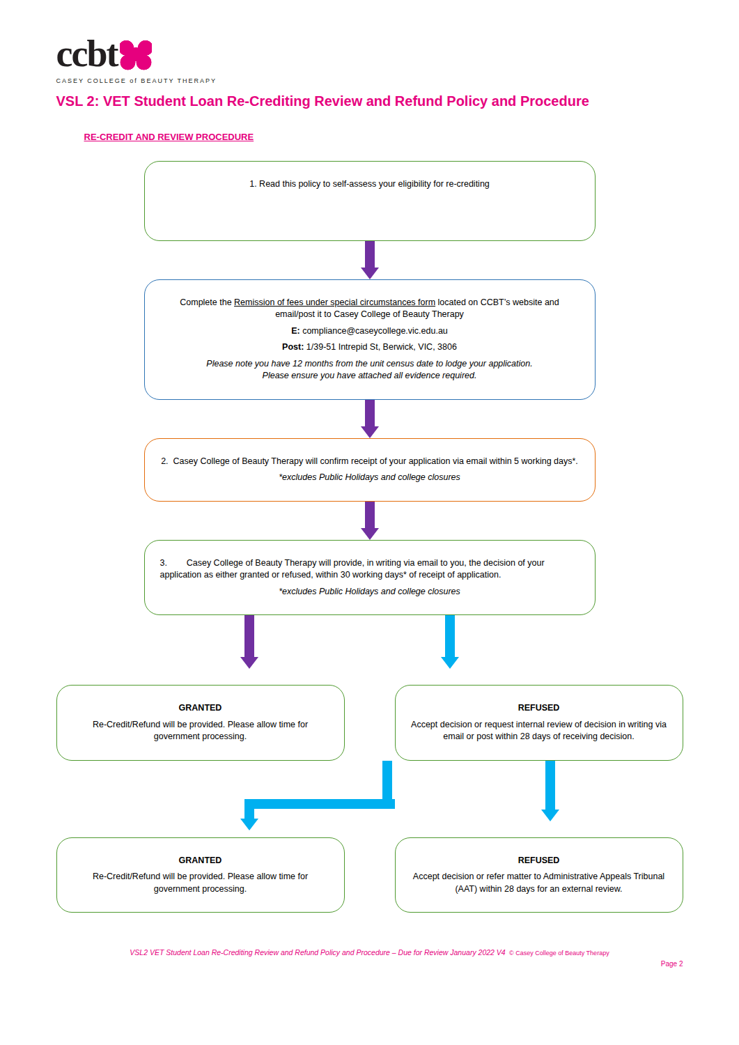ccbt
CASEY COLLEGE of BEAUTY THERAPY
VSL 2: VET Student Loan Re-Crediting Review and Refund Policy and Procedure
RE-CREDIT AND REVIEW PROCEDURE
1. Read this policy to self-assess your eligibility for re-crediting
Complete the Remission of fees under special circumstances form located on CCBT’s website and email/post it to Casey College of Beauty Therapy
E: compliance@caseycollege.vic.edu.au
Post: 1/39-51 Intrepid St, Berwick, VIC, 3806
Please note you have 12 months from the unit census date to lodge your application.
Please ensure you have attached all evidence required.
2. Casey College of Beauty Therapy will confirm receipt of your application via email within 5 working days*.
*excludes Public Holidays and college closures
3. Casey College of Beauty Therapy will provide, in writing via email to you, the decision of your application as either granted or refused, within 30 working days* of receipt of application.
*excludes Public Holidays and college closures
GRANTED
Re-Credit/Refund will be provided. Please allow time for government processing.
REFUSED
Accept decision or request internal review of decision in writing via email or post within 28 days of receiving decision.
GRANTED
Re-Credit/Refund will be provided. Please allow time for government processing.
REFUSED
Accept decision or refer matter to Administrative Appeals Tribunal (AAT) within 28 days for an external review.
VSL2 VET Student Loan Re-Crediting Review and Refund Policy and Procedure – Due for Review January 2022 V4 © Casey College of Beauty Therapy
Page 2